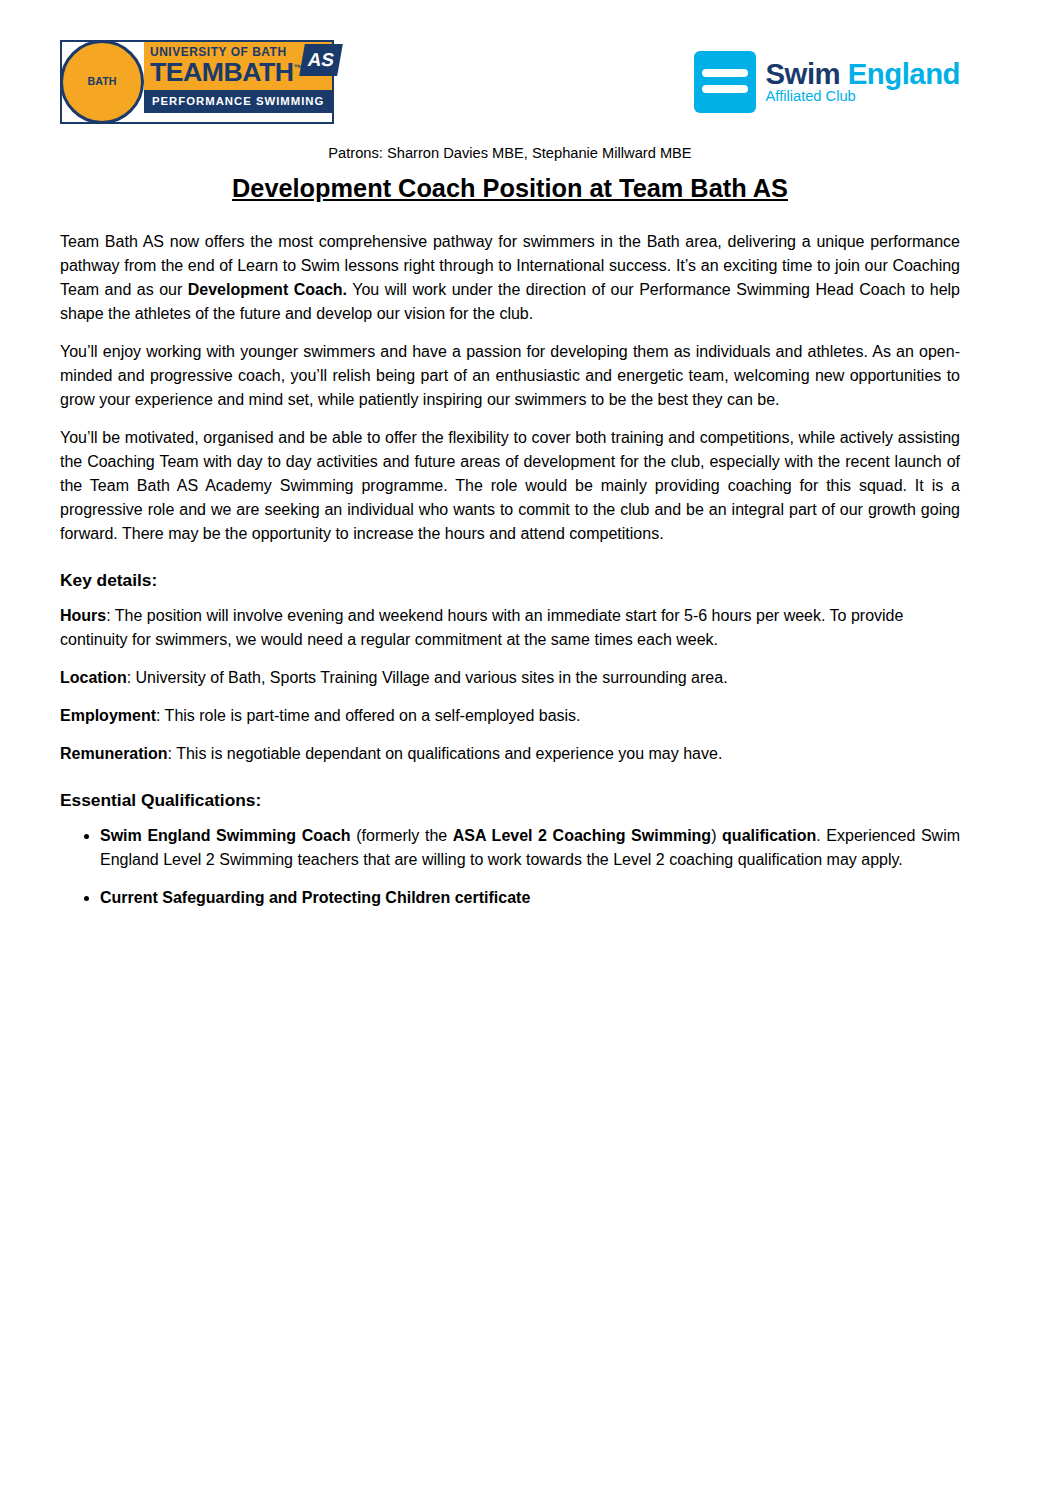BATH
UNIVERSITY OF BATH TEAMBATH™
PERFORMANCE SWIMMING
AS
Swim England
Affiliated Club
Patrons: Sharron Davies MBE, Stephanie Millward MBE
Development Coach Position at Team Bath AS
Team Bath AS now offers the most comprehensive pathway for swimmers in the Bath area, delivering a unique performance pathway from the end of Learn to Swim lessons right through to International success. It’s an exciting time to join our Coaching Team and as our Development Coach. You will work under the direction of our Performance Swimming Head Coach to help shape the athletes of the future and develop our vision for the club.
You’ll enjoy working with younger swimmers and have a passion for developing them as individuals and athletes. As an open-minded and progressive coach, you’ll relish being part of an enthusiastic and energetic team, welcoming new opportunities to grow your experience and mind set, while patiently inspiring our swimmers to be the best they can be.
You’ll be motivated, organised and be able to offer the flexibility to cover both training and competitions, while actively assisting the Coaching Team with day to day activities and future areas of development for the club, especially with the recent launch of the Team Bath AS Academy Swimming programme. The role would be mainly providing coaching for this squad. It is a progressive role and we are seeking an individual who wants to commit to the club and be an integral part of our growth going forward. There may be the opportunity to increase the hours and attend competitions.
Key details:
Hours: The position will involve evening and weekend hours with an immediate start for 5-6 hours per week. To provide continuity for swimmers, we would need a regular commitment at the same times each week.
Location: University of Bath, Sports Training Village and various sites in the surrounding area.
Employment: This role is part-time and offered on a self-employed basis.
Remuneration: This is negotiable dependant on qualifications and experience you may have.
Essential Qualifications:
Swim England Swimming Coach (formerly the ASA Level 2 Coaching Swimming) qualification. Experienced Swim England Level 2 Swimming teachers that are willing to work towards the Level 2 coaching qualification may apply.
Current Safeguarding and Protecting Children certificate